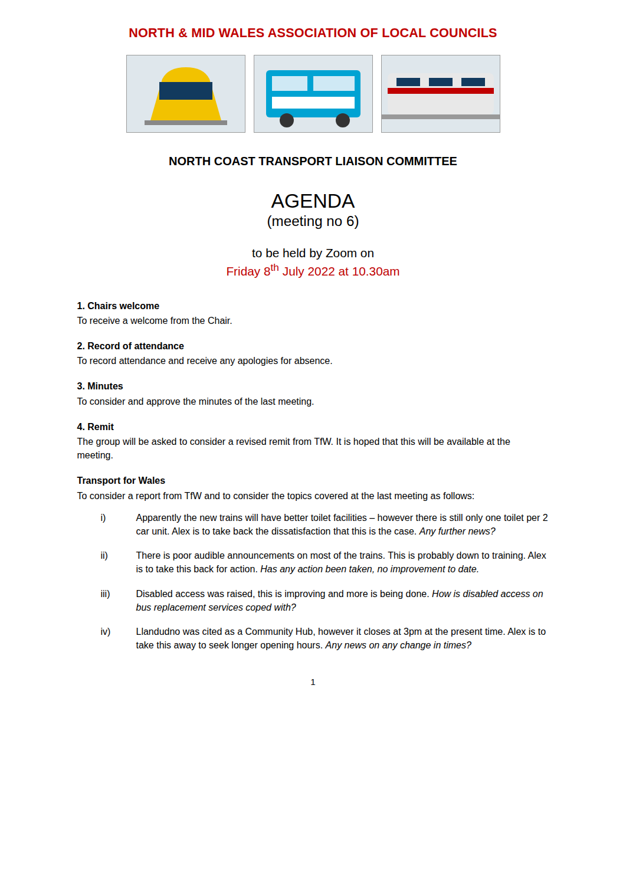NORTH & MID WALES ASSOCIATION OF LOCAL COUNCILS
NORTH COAST TRANSPORT LIAISON COMMITTEE
AGENDA(meeting no 6)
to be held by Zoom on
Friday 8th July 2022 at 10.30am
1. Chairs welcome
To receive a welcome from the Chair.
2. Record of attendance
To record attendance and receive any apologies for absence.
3. Minutes
To consider and approve the minutes of the last meeting.
4. Remit
The group will be asked to consider a revised remit from TfW. It is hoped that this will be available at the meeting.
Transport for Wales
To consider a report from TfW and to consider the topics covered at the last meeting as follows:
i) Apparently the new trains will have better toilet facilities – however there is still only one toilet per 2 car unit. Alex is to take back the dissatisfaction that this is the case. Any further news?
ii) There is poor audible announcements on most of the trains. This is probably down to training. Alex is to take this back for action. Has any action been taken, no improvement to date.
iii) Disabled access was raised, this is improving and more is being done. How is disabled access on bus replacement services coped with?
iv) Llandudno was cited as a Community Hub, however it closes at 3pm at the present time. Alex is to take this away to seek longer opening hours. Any news on any change in times?
1